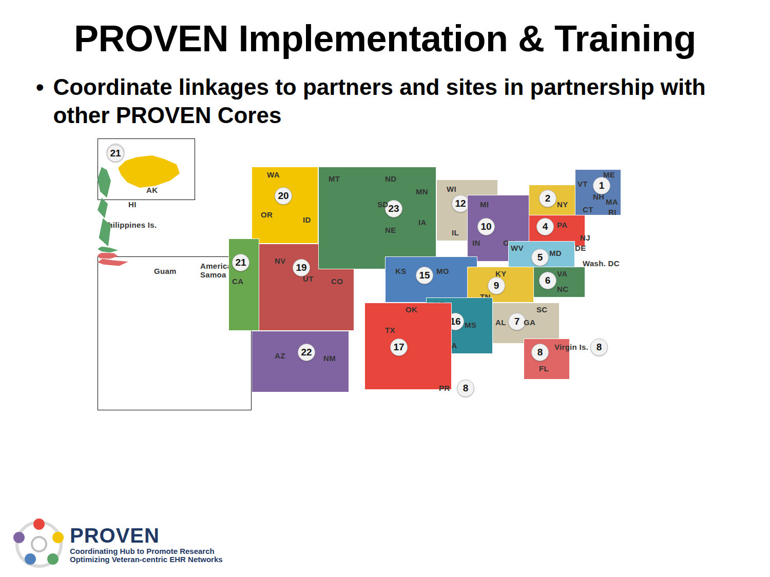PROVEN Implementation & Training
• Coordinate linkages to partners and sites in partnership with other PROVEN Cores
20
AK
21
HI
Philippines Is.
Guam
American
Samoa
WA
20
OR
ID
19
NV
UT
WY
CO
21
CA
22
AZ
NM
23
MT
ND
SD
MN
IA
NE
12
WI
IL
10
MI
IN
OH
15
KS
MO
4
PA
NJ
2
NY
1
ME
VT
NH
MA
CT
RI
5
WV
MD
DE
Wash. DC
6
VA
NC
9
KY
TN
7
SC
GA
AL
16
AR
MS
LA
17
OK
TX
8
FL
8
PR
8
Virgin Is.
PROVEN
Coordinating Hub to Promote Research Optimizing Veteran-centric EHR Networks